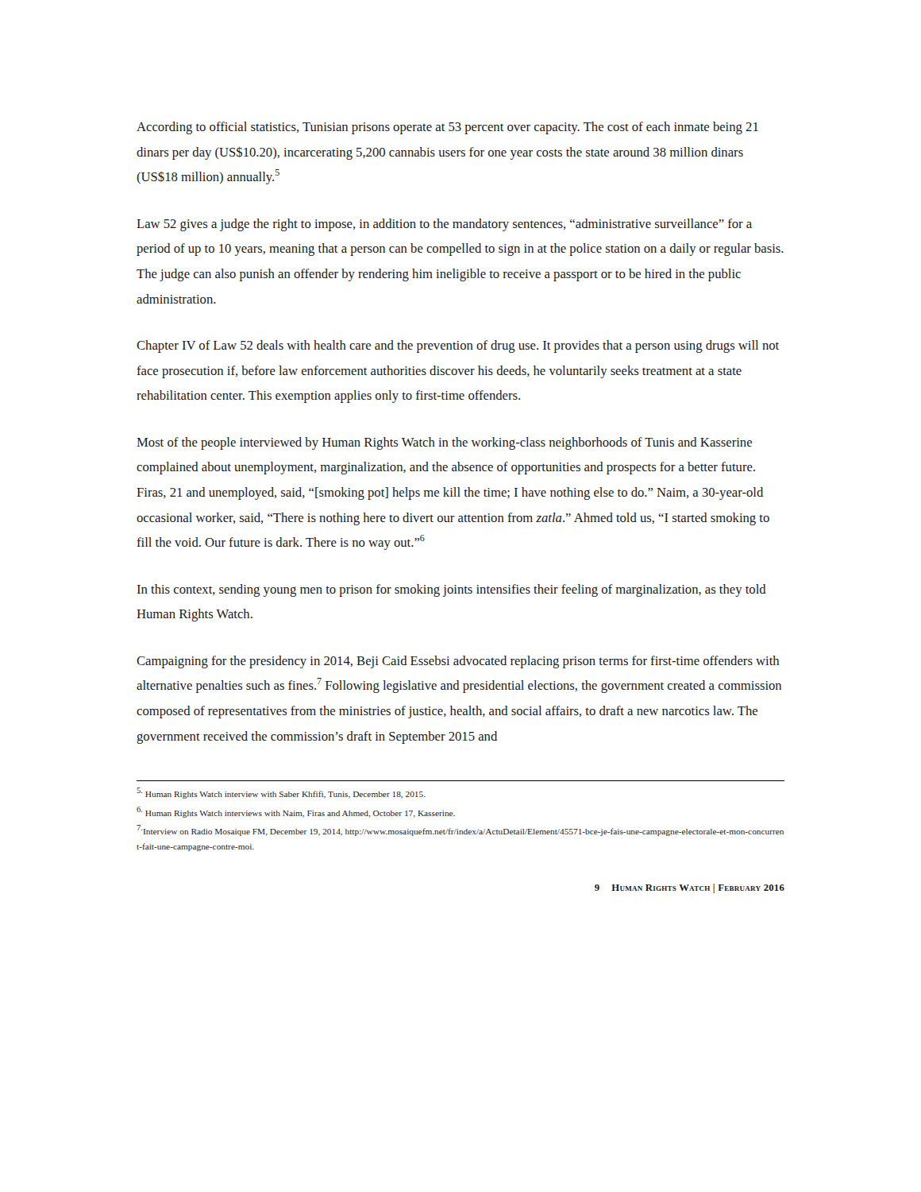According to official statistics, Tunisian prisons operate at 53 percent over capacity. The cost of each inmate being 21 dinars per day (US$10.20), incarcerating 5,200 cannabis users for one year costs the state around 38 million dinars (US$18 million) annually.5
Law 52 gives a judge the right to impose, in addition to the mandatory sentences, “administrative surveillance” for a period of up to 10 years, meaning that a person can be compelled to sign in at the police station on a daily or regular basis. The judge can also punish an offender by rendering him ineligible to receive a passport or to be hired in the public administration.
Chapter IV of Law 52 deals with health care and the prevention of drug use. It provides that a person using drugs will not face prosecution if, before law enforcement authorities discover his deeds, he voluntarily seeks treatment at a state rehabilitation center. This exemption applies only to first-time offenders.
Most of the people interviewed by Human Rights Watch in the working-class neighborhoods of Tunis and Kasserine complained about unemployment, marginalization, and the absence of opportunities and prospects for a better future. Firas, 21 and unemployed, said, “[smoking pot] helps me kill the time; I have nothing else to do.” Naim, a 30-year-old occasional worker, said, “There is nothing here to divert our attention from zatla.” Ahmed told us, “I started smoking to fill the void. Our future is dark. There is no way out.”6
In this context, sending young men to prison for smoking joints intensifies their feeling of marginalization, as they told Human Rights Watch.
Campaigning for the presidency in 2014, Beji Caid Essebsi advocated replacing prison terms for first-time offenders with alternative penalties such as fines.7 Following legislative and presidential elections, the government created a commission composed of representatives from the ministries of justice, health, and social affairs, to draft a new narcotics law. The government received the commission’s draft in September 2015 and
5. Human Rights Watch interview with Saber Khfifi, Tunis, December 18, 2015.
6. Human Rights Watch interviews with Naim, Firas and Ahmed, October 17, Kasserine.
7.Interview on Radio Mosaique FM, December 19, 2014, http://www.mosaiquefm.net/fr/index/a/ActuDetail/Element/45571-bce-je-fais-une-campagne-electorale-et-mon-concurrent-fait-une-campagne-contre-moi.
9 Human Rights Watch | February 2016